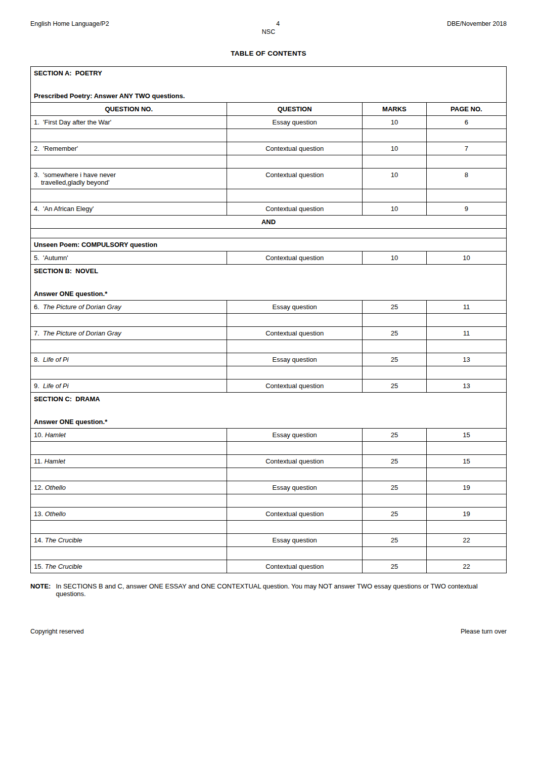English Home Language/P2
4
DBE/November 2018
NSC
TABLE OF CONTENTS
| SECTION A: POETRY |
| Prescribed Poetry: Answer ANY TWO questions. |
| QUESTION NO. | QUESTION | MARKS | PAGE NO. |
| 1. 'First Day after the War' | Essay question | 10 | 6 |
| 2. 'Remember' | Contextual question | 10 | 7 |
| 3. 'somewhere i have never travelled,gladly beyond' | Contextual question | 10 | 8 |
| 4. 'An African Elegy' | Contextual question | 10 | 9 |
| AND |
| Unseen Poem: COMPULSORY question |
| 5. 'Autumn' | Contextual question | 10 | 10 |
| SECTION B: NOVEL |
| Answer ONE question.* |
| 6. The Picture of Dorian Gray | Essay question | 25 | 11 |
| 7. The Picture of Dorian Gray | Contextual question | 25 | 11 |
| 8. Life of Pi | Essay question | 25 | 13 |
| 9. Life of Pi | Contextual question | 25 | 13 |
| SECTION C: DRAMA |
| Answer ONE question.* |
| 10. Hamlet | Essay question | 25 | 15 |
| 11. Hamlet | Contextual question | 25 | 15 |
| 12. Othello | Essay question | 25 | 19 |
| 13. Othello | Contextual question | 25 | 19 |
| 14. The Crucible | Essay question | 25 | 22 |
| 15. The Crucible | Contextual question | 25 | 22 |
NOTE: In SECTIONS B and C, answer ONE ESSAY and ONE CONTEXTUAL question. You may NOT answer TWO essay questions or TWO contextual questions.
Copyright reserved
Please turn over